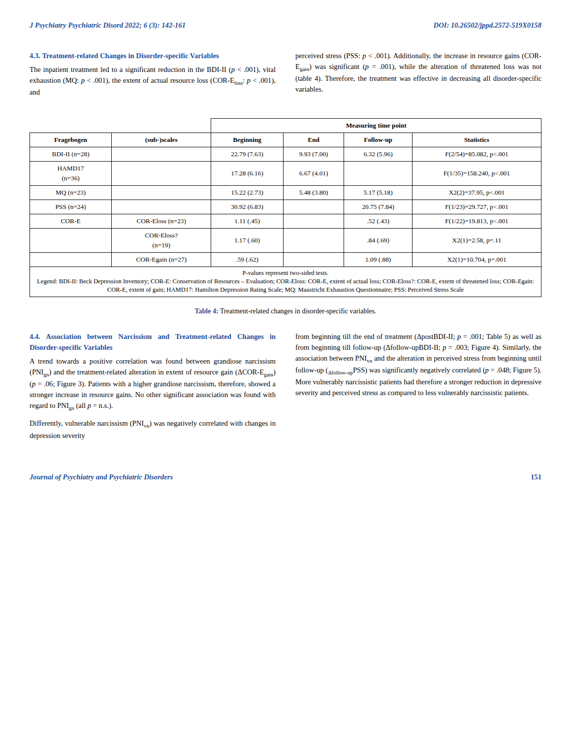J Psychiatry Psychiatric Disord 2022; 6 (3): 142-161
DOI: 10.26502/jppd.2572-519X0158
4.3. Treatment-related Changes in Disorder-specific Variables
The inpatient treatment led to a significant reduction in the BDI-II (p < .001), vital exhaustion (MQ: p < .001), the extent of actual resource loss (COR-Eloss: p < .001), and
perceived stress (PSS: p < .001). Additionally, the increase in resource gains (COR-Egain) was significant (p = .001), while the alteration of threatened loss was not (table 4). Therefore, the treatment was effective in decreasing all disorder-specific variables.
| | | Measuring time point |
| Fragebogen | (sub-)scales | Beginning | End | Follow-up | Statistics |
| BDI-II (n=28) | | 22.79 (7.63) | 9.93 (7.00) | 6.32 (5.96) | F(2/54)=85.082, p<.001 |
| HAMD17 (n=36) | | 17.28 (6.16) | 6.67 (4.01) | | F(1/35)=158.240, p<.001 |
| MQ (n=23) | | 15.22 (2.73) | 5.48 (3.80) | 5.17 (5.18) | X2(2)=37.95, p<.001 |
| PSS (n=24) | | 30.92 (6.83) | | 20.75 (7.84) | F(1/23)=29.727, p<.001 |
| COR-E | COR-Eloss (n=23) | 1.11 (.45) | | .52 (.43) | F(1/22)=19.813, p<.001 |
| | COR-Eloss? (n=19) | 1.17 (.60) | | .84 (.69) | X2(1)=2.58, p=.11 |
| | COR-Egain (n=27) | .59 (.62) | | 1.09 (.88) | X2(1)=10.704, p=.001 |
| P-values represent two-sided tests. Legend: BDI-II: Beck Depression Inventory; COR-E: Conservation of Resources – Evaluation; COR-Eloss: COR-E, extent of actual loss; COR-Eloss?: COR-E, extent of threatened loss; COR-Egain: COR-E, extent of gain; HAMD17: Hamilton Depression Rating Scale; MQ: Maastricht Exhaustion Questionnaire; PSS: Perceived Stress Scale |
Table 4: Treatment-related changes in disorder-specific variables.
4.4. Association between Narcissism and Treatment-related Changes in Disorder-specific Variables
A trend towards a positive correlation was found between grandiose narcissism (PNIgn) and the treatment-related alteration in extent of resource gain (ΔCOR-Egain) (p = .06; Figure 3). Patients with a higher grandiose narcissism, therefore, showed a stronger increase in resource gains. No other significant association was found with regard to PNIgn (all p = n.s.).
Differently, vulnerable narcissism (PNIvn) was negatively correlated with changes in depression severity
from beginning till the end of treatment (ΔpostBDI-II; p = .001; Table 5) as well as from beginning till follow-up (Δfollow-upBDI-II; p = .003; Figure 4). Similarly, the association between PNIvn and the alteration in perceived stress from beginning until follow-up (Δfollow-upPSS) was significantly negatively correlated (p = .048; Figure 5). More vulnerably narcissistic patients had therefore a stronger reduction in depressive severity and perceived stress as compared to less vulnerably narcissistic patients.
Journal of Psychiatry and Psychiatric Disorders
151